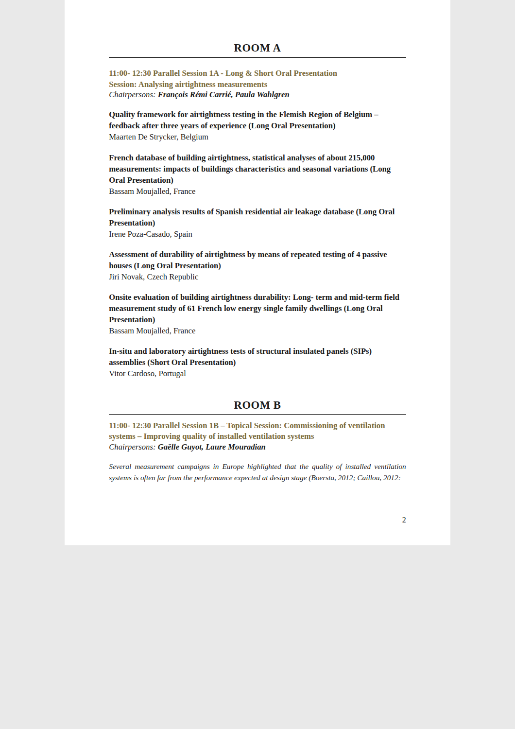ROOM A
11:00- 12:30 Parallel Session 1A - Long & Short Oral Presentation Session: Analysing airtightness measurements
Chairpersons: François Rémi Carrié, Paula Wahlgren
Quality framework for airtightness testing in the Flemish Region of Belgium – feedback after three years of experience (Long Oral Presentation)
Maarten De Strycker, Belgium
French database of building airtightness, statistical analyses of about 215,000 measurements: impacts of buildings characteristics and seasonal variations (Long Oral Presentation)
Bassam Moujalled, France
Preliminary analysis results of Spanish residential air leakage database (Long Oral Presentation)
Irene Poza-Casado, Spain
Assessment of durability of airtightness by means of repeated testing of 4 passive houses (Long Oral Presentation)
Jiri Novak, Czech Republic
Onsite evaluation of building airtightness durability: Long- term and mid-term field measurement study of 61 French low energy single family dwellings (Long Oral Presentation)
Bassam Moujalled, France
In-situ and laboratory airtightness tests of structural insulated panels (SIPs) assemblies (Short Oral Presentation)
Vitor Cardoso, Portugal
ROOM B
11:00- 12:30 Parallel Session 1B – Topical Session: Commissioning of ventilation systems – Improving quality of installed ventilation systems
Chairpersons: Gaëlle Guyot, Laure Mouradian
Several measurement campaigns in Europe highlighted that the quality of installed ventilation systems is often far from the performance expected at design stage (Boersta, 2012; Caillou, 2012:
2